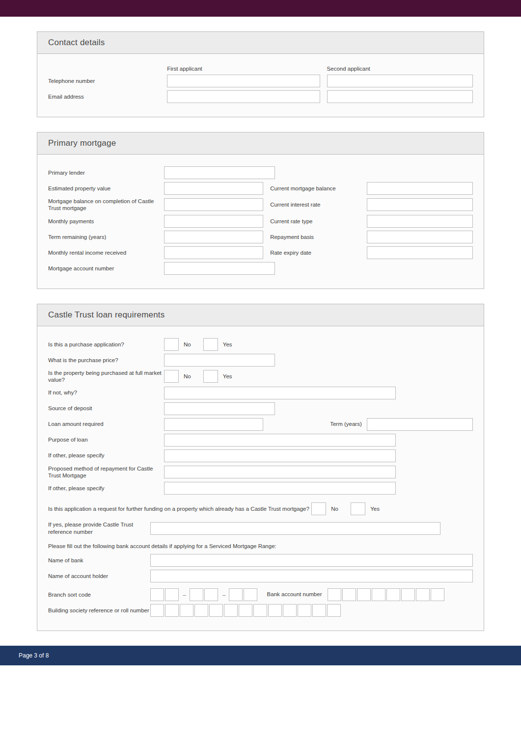Contact details
| | First applicant | Second applicant |
| Telephone number | | |
| Email address | | |
Primary mortgage
| Primary lender | |
| Estimated property value | | Current mortgage balance | |
| Mortgage balance on completion of Castle Trust mortgage | | Current interest rate | |
| Monthly payments | | Current rate type | |
| Term remaining (years) | | Repayment basis | |
| Monthly rental income received | | Rate expiry date | |
| Mortgage account number | |
Castle Trust loan requirements
| Is this a purchase application? | No Yes |
| What is the purchase price? | |
| Is the property being purchased at full market value? | No Yes |
| If not, why? | |
| Source of deposit | |
| Loan amount required | | Term (years) | |
| Purpose of loan | |
| If other, please specify | |
| Proposed method of repayment for Castle Trust Mortgage | |
| If other, please specify | |
| Is this application a request for further funding on a property which already has a Castle Trust mortgage? | No Yes |
| If yes, please provide Castle Trust reference number | |
Please fill out the following bank account details if applying for a Serviced Mortgage Range:
| Name of bank | |
| Name of account holder | |
| Branch sort code | – – Bank account number |
| Building society reference or roll number | |
Page 3 of 8